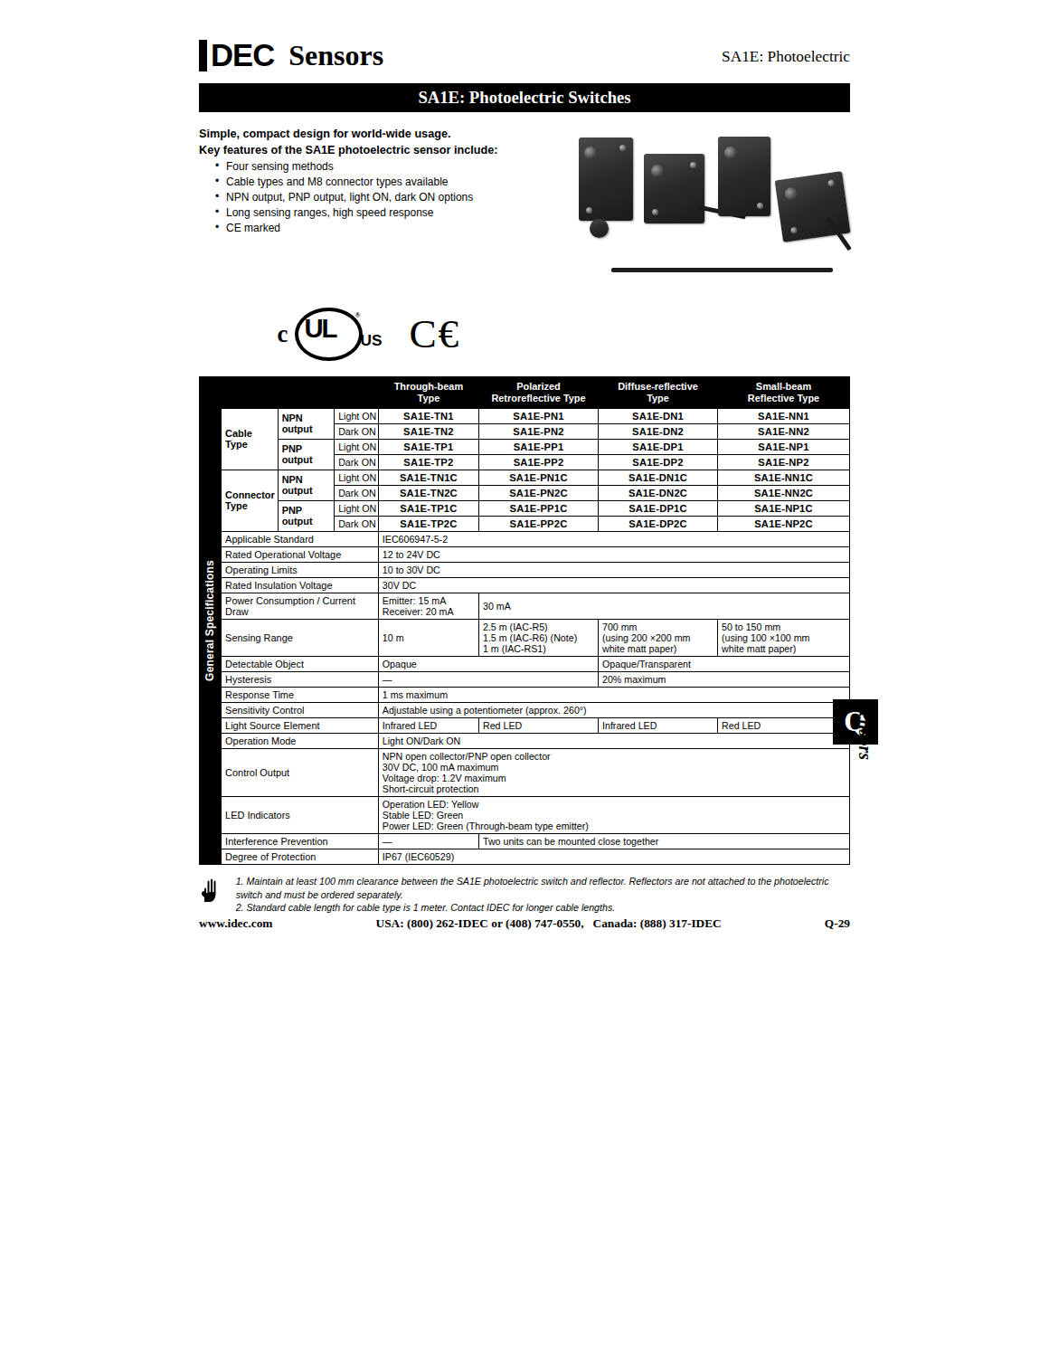DEC Sensors
SA1E: Photoelectric
SA1E: Photoelectric Switches
Simple, compact design for world-wide usage.
Key features of the SA1E photoelectric sensor include:
Four sensing methods
Cable types and M8 connector types available
NPN output, PNP output, light ON, dark ON options
Long sensing ranges, high speed response
CE marked
c UL ® US
C€
General Specifications
| | Through-beam Type | Polarized Retroreflective Type | Diffuse-reflective Type | Small-beam Reflective Type |
| --- | --- | --- | --- | --- |
| Cable Type | NPN output | Light ON | SA1E-TN1 | SA1E-PN1 | SA1E-DN1 | SA1E-NN1 |
| Dark ON | SA1E-TN2 | SA1E-PN2 | SA1E-DN2 | SA1E-NN2 |
| PNP output | Light ON | SA1E-TP1 | SA1E-PP1 | SA1E-DP1 | SA1E-NP1 |
| Dark ON | SA1E-TP2 | SA1E-PP2 | SA1E-DP2 | SA1E-NP2 |
| Connector Type | NPN output | Light ON | SA1E-TN1C | SA1E-PN1C | SA1E-DN1C | SA1E-NN1C |
| Dark ON | SA1E-TN2C | SA1E-PN2C | SA1E-DN2C | SA1E-NN2C |
| PNP output | Light ON | SA1E-TP1C | SA1E-PP1C | SA1E-DP1C | SA1E-NP1C |
| Dark ON | SA1E-TP2C | SA1E-PP2C | SA1E-DP2C | SA1E-NP2C |
| Applicable Standard | IEC606947-5-2 |
| Rated Operational Voltage | 12 to 24V DC |
| Operating Limits | 10 to 30V DC |
| Rated Insulation Voltage | 30V DC |
| Power Consumption / Current Draw | Emitter: 15 mA Receiver: 20 mA | 30 mA |
| Sensing Range | 10 m | 2.5 m (IAC-R5) 1.5 m (IAC-R6) (Note) 1 m (IAC-RS1) | 700 mm (using 200 ×200 mm white matt paper) | 50 to 150 mm (using 100 ×100 mm white matt paper) |
| Detectable Object | Opaque | Opaque/Transparent |
| Hysteresis | — | 20% maximum |
| Response Time | 1 ms maximum |
| Sensitivity Control | Adjustable using a potentiometer (approx. 260°) |
| Light Source Element | Infrared LED | Red LED | Infrared LED | Red LED |
| Operation Mode | Light ON/Dark ON |
| Control Output | NPN open collector/PNP open collector 30V DC, 100 mA maximum Voltage drop: 1.2V maximum Short-circuit protection |
| LED Indicators | Operation LED: Yellow Stable LED: Green Power LED: Green (Through-beam type emitter) |
| Interference Prevention | — | Two units can be mounted close together |
| Degree of Protection | IP67 (IEC60529) |
1. Maintain at least 100 mm clearance between the SA1E photoelectric switch and reflector. Reflectors are not attached to the photoelectric switch and must be ordered separately.
2. Standard cable length for cable type is 1 meter. Contact IDEC for longer cable lengths.
Q
Sensors
www.idec.com
USA: (800) 262-IDEC or (408) 747-0550, Canada: (888) 317-IDEC
Q-29